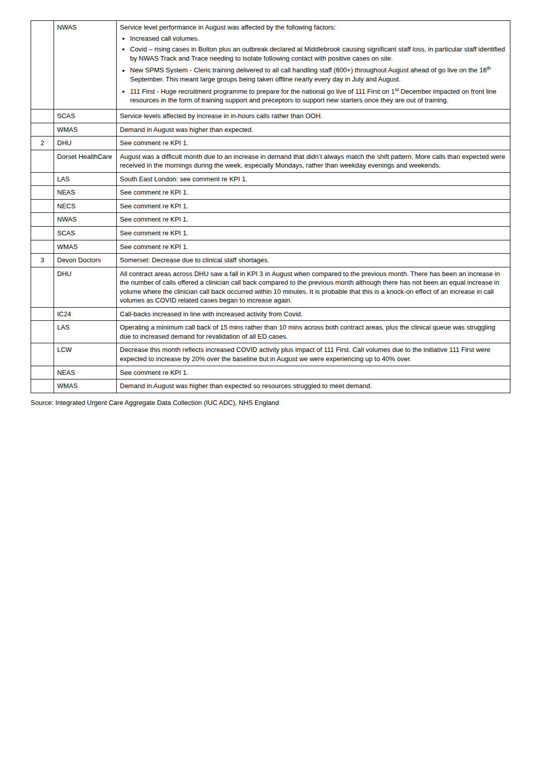| | NWAS | Service level performance in August was affected by the following factors: Increased call volumes. Covid – rising cases in Bolton plus an outbreak declared at Middlebrook causing significant staff loss, in particular staff identified by NWAS Track and Trace needing to isolate following contact with positive cases on site. New SPMS System - Cleric training delivered to all call handling staff (600+) throughout August ahead of go live on the 16 th September. This meant large groups being taken offline nearly every day in July and August. 111 First - Huge recruitment programme to prepare for the national go live of 111 First on 1 st December impacted on front line resources in the form of training support and preceptors to support new starters once they are out of training. |
| | SCAS | Service levels affected by increase in in-hours calls rather than OOH. |
| | WMAS | Demand in August was higher than expected. |
| 2 | DHU | See comment re KPI 1. |
| | Dorset HealthCare | August was a difficult month due to an increase in demand that didn’t always match the shift pattern. More calls than expected were received in the mornings during the week, especially Mondays, rather than weekday evenings and weekends. |
| | LAS | South East London: see comment re KPI 1. |
| | NEAS | See comment re KPI 1. |
| | NECS | See comment re KPI 1. |
| | NWAS | See comment re KPI 1. |
| | SCAS | See comment re KPI 1. |
| | WMAS | See comment re KPI 1. |
| 3 | Devon Doctors | Somerset: Decrease due to clinical staff shortages. |
| | DHU | All contract areas across DHU saw a fall in KPI 3 in August when compared to the previous month. There has been an increase in the number of calls offered a clinician call back compared to the previous month although there has not been an equal increase in volume where the clinician call back occurred within 10 minutes. It is probable that this is a knock-on effect of an increase in call volumes as COVID related cases began to increase again. |
| | IC24 | Call-backs increased in line with increased activity from Covid. |
| | LAS | Operating a minimum call back of 15 mins rather than 10 mins across both contract areas, plus the clinical queue was struggling due to increased demand for revalidation of all ED cases. |
| | LCW | Decrease this month reflects increased COVID activity plus impact of 111 First. Call volumes due to the initiative 111 First were expected to increase by 20% over the baseline but in August we were experiencing up to 40% over. |
| | NEAS | See comment re KPI 1. |
| | WMAS | Demand in August was higher than expected so resources struggled to meet demand. |
Source: Integrated Urgent Care Aggregate Data Collection (IUC ADC), NHS England